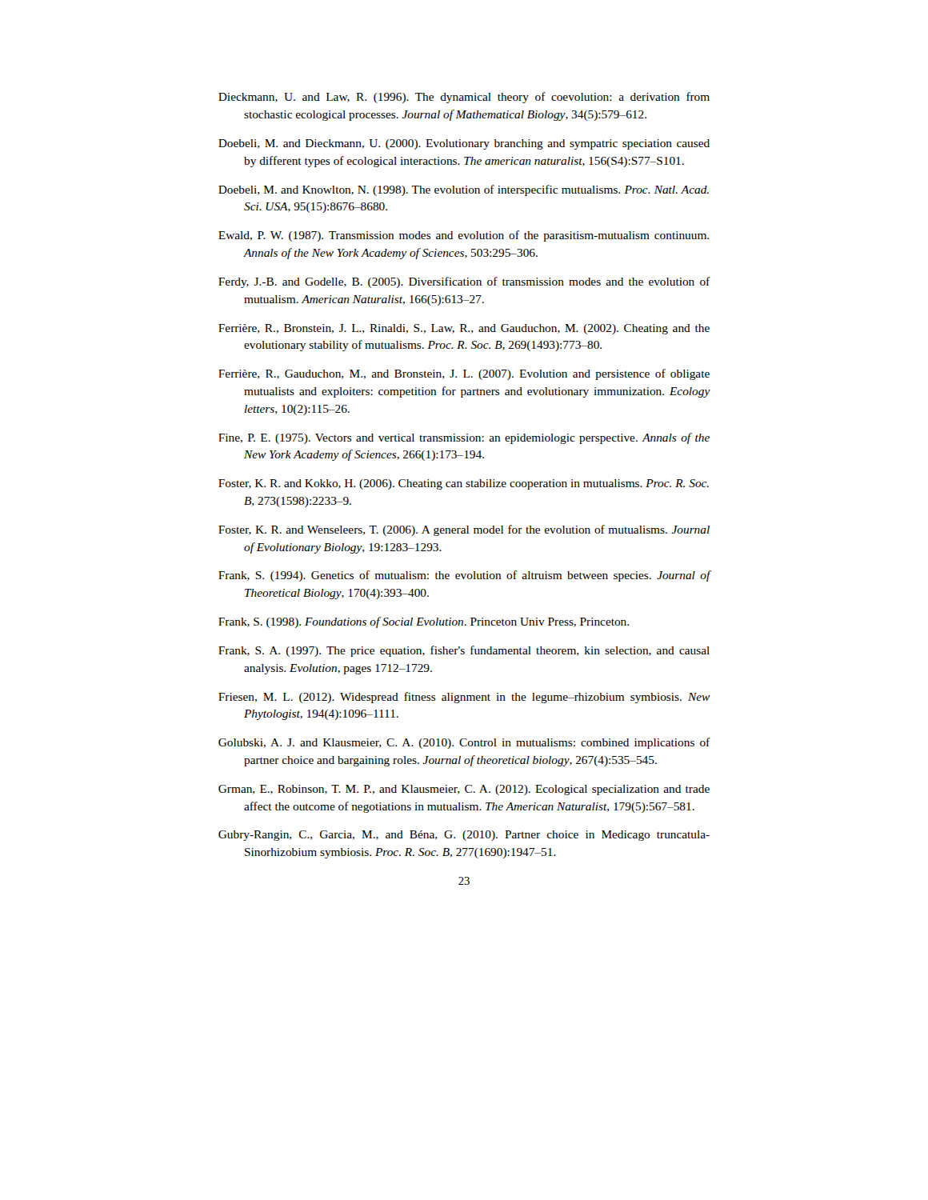Dieckmann, U. and Law, R. (1996). The dynamical theory of coevolution: a derivation from stochastic ecological processes. Journal of Mathematical Biology, 34(5):579–612.
Doebeli, M. and Dieckmann, U. (2000). Evolutionary branching and sympatric speciation caused by different types of ecological interactions. The american naturalist, 156(S4):S77–S101.
Doebeli, M. and Knowlton, N. (1998). The evolution of interspecific mutualisms. Proc. Natl. Acad. Sci. USA, 95(15):8676–8680.
Ewald, P. W. (1987). Transmission modes and evolution of the parasitism-mutualism continuum. Annals of the New York Academy of Sciences, 503:295–306.
Ferdy, J.-B. and Godelle, B. (2005). Diversification of transmission modes and the evolution of mutualism. American Naturalist, 166(5):613–27.
Ferrière, R., Bronstein, J. L., Rinaldi, S., Law, R., and Gauduchon, M. (2002). Cheating and the evolutionary stability of mutualisms. Proc. R. Soc. B, 269(1493):773–80.
Ferrière, R., Gauduchon, M., and Bronstein, J. L. (2007). Evolution and persistence of obligate mutualists and exploiters: competition for partners and evolutionary immunization. Ecology letters, 10(2):115–26.
Fine, P. E. (1975). Vectors and vertical transmission: an epidemiologic perspective. Annals of the New York Academy of Sciences, 266(1):173–194.
Foster, K. R. and Kokko, H. (2006). Cheating can stabilize cooperation in mutualisms. Proc. R. Soc. B, 273(1598):2233–9.
Foster, K. R. and Wenseleers, T. (2006). A general model for the evolution of mutualisms. Journal of Evolutionary Biology, 19:1283–1293.
Frank, S. (1994). Genetics of mutualism: the evolution of altruism between species. Journal of Theoretical Biology, 170(4):393–400.
Frank, S. (1998). Foundations of Social Evolution. Princeton Univ Press, Princeton.
Frank, S. A. (1997). The price equation, fisher's fundamental theorem, kin selection, and causal analysis. Evolution, pages 1712–1729.
Friesen, M. L. (2012). Widespread fitness alignment in the legume–rhizobium symbiosis. New Phytologist, 194(4):1096–1111.
Golubski, A. J. and Klausmeier, C. A. (2010). Control in mutualisms: combined implications of partner choice and bargaining roles. Journal of theoretical biology, 267(4):535–545.
Grman, E., Robinson, T. M. P., and Klausmeier, C. A. (2012). Ecological specialization and trade affect the outcome of negotiations in mutualism. The American Naturalist, 179(5):567–581.
Gubry-Rangin, C., Garcia, M., and Béna, G. (2010). Partner choice in Medicago truncatula-Sinorhizobium symbiosis. Proc. R. Soc. B, 277(1690):1947–51.
23